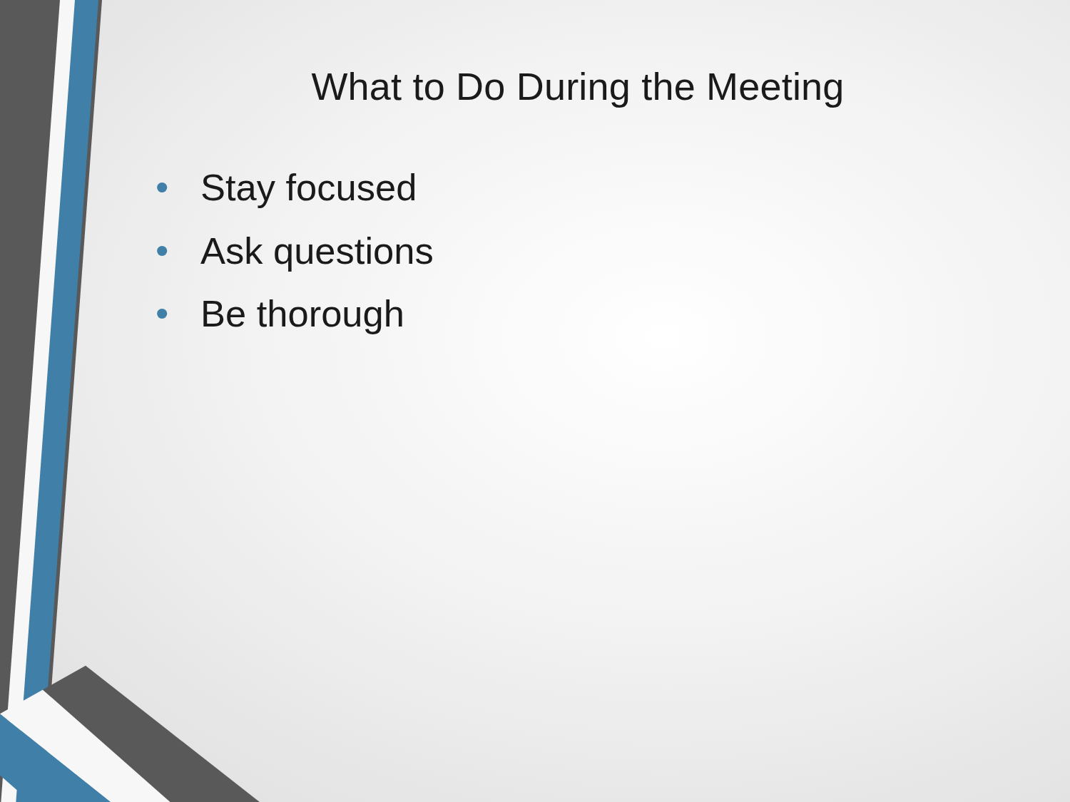What to Do During the Meeting
Stay focused
Ask questions
Be thorough